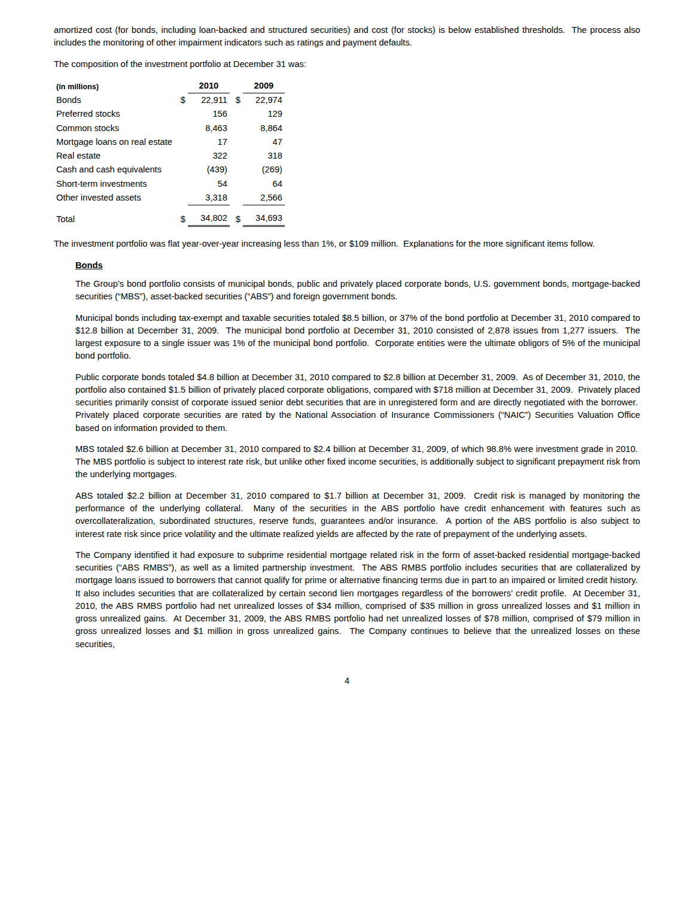amortized cost (for bonds, including loan-backed and structured securities) and cost (for stocks) is below established thresholds. The process also includes the monitoring of other impairment indicators such as ratings and payment defaults.
The composition of the investment portfolio at December 31 was:
| (in millions) | | 2010 | | 2009 |
| Bonds | $ | 22,911 | $ | 22,974 |
| Preferred stocks | | 156 | | 129 |
| Common stocks | | 8,463 | | 8,864 |
| Mortgage loans on real estate | | 17 | | 47 |
| Real estate | | 322 | | 318 |
| Cash and cash equivalents | | (439) | | (269) |
| Short-term investments | | 54 | | 64 |
| Other invested assets | | 3,318 | | 2,566 |
| Total | $ | 34,802 | $ | 34,693 |
The investment portfolio was flat year-over-year increasing less than 1%, or $109 million. Explanations for the more significant items follow.
Bonds
The Group’s bond portfolio consists of municipal bonds, public and privately placed corporate bonds, U.S. government bonds, mortgage-backed securities (“MBS”), asset-backed securities (“ABS”) and foreign government bonds.
Municipal bonds including tax-exempt and taxable securities totaled $8.5 billion, or 37% of the bond portfolio at December 31, 2010 compared to $12.8 billion at December 31, 2009. The municipal bond portfolio at December 31, 2010 consisted of 2,878 issues from 1,277 issuers. The largest exposure to a single issuer was 1% of the municipal bond portfolio. Corporate entities were the ultimate obligors of 5% of the municipal bond portfolio.
Public corporate bonds totaled $4.8 billion at December 31, 2010 compared to $2.8 billion at December 31, 2009. As of December 31, 2010, the portfolio also contained $1.5 billion of privately placed corporate obligations, compared with $718 million at December 31, 2009. Privately placed securities primarily consist of corporate issued senior debt securities that are in unregistered form and are directly negotiated with the borrower. Privately placed corporate securities are rated by the National Association of Insurance Commissioners (“NAIC”) Securities Valuation Office based on information provided to them.
MBS totaled $2.6 billion at December 31, 2010 compared to $2.4 billion at December 31, 2009, of which 98.8% were investment grade in 2010. The MBS portfolio is subject to interest rate risk, but unlike other fixed income securities, is additionally subject to significant prepayment risk from the underlying mortgages.
ABS totaled $2.2 billion at December 31, 2010 compared to $1.7 billion at December 31, 2009. Credit risk is managed by monitoring the performance of the underlying collateral. Many of the securities in the ABS portfolio have credit enhancement with features such as overcollateralization, subordinated structures, reserve funds, guarantees and/or insurance. A portion of the ABS portfolio is also subject to interest rate risk since price volatility and the ultimate realized yields are affected by the rate of prepayment of the underlying assets.
The Company identified it had exposure to subprime residential mortgage related risk in the form of asset-backed residential mortgage-backed securities (“ABS RMBS”), as well as a limited partnership investment. The ABS RMBS portfolio includes securities that are collateralized by mortgage loans issued to borrowers that cannot qualify for prime or alternative financing terms due in part to an impaired or limited credit history. It also includes securities that are collateralized by certain second lien mortgages regardless of the borrowers’ credit profile. At December 31, 2010, the ABS RMBS portfolio had net unrealized losses of $34 million, comprised of $35 million in gross unrealized losses and $1 million in gross unrealized gains. At December 31, 2009, the ABS RMBS portfolio had net unrealized losses of $78 million, comprised of $79 million in gross unrealized losses and $1 million in gross unrealized gains. The Company continues to believe that the unrealized losses on these securities,
4